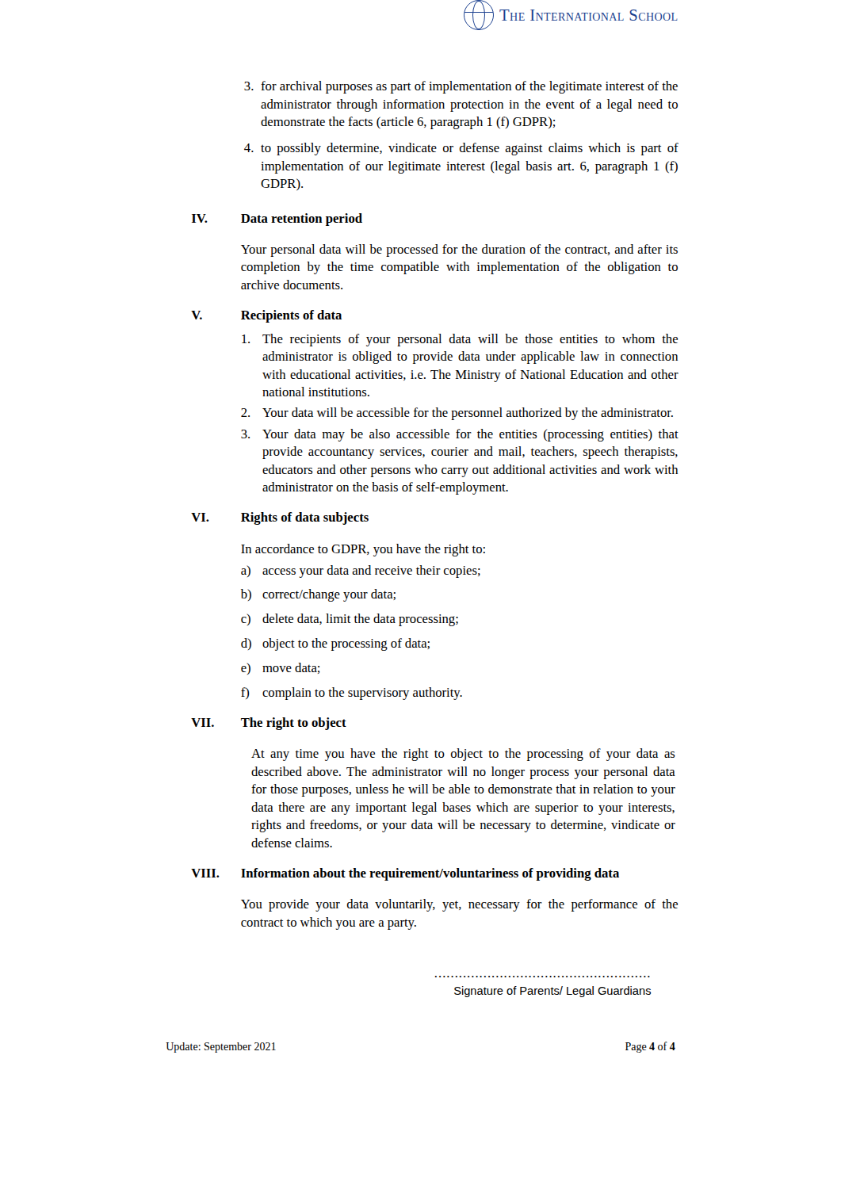The International School
for archival purposes as part of implementation of the legitimate interest of the administrator through information protection in the event of a legal need to demonstrate the facts (article 6, paragraph 1 (f) GDPR);
to possibly determine, vindicate or defense against claims which is part of implementation of our legitimate interest (legal basis art. 6, paragraph 1 (f) GDPR).
IV. Data retention period
Your personal data will be processed for the duration of the contract, and after its completion by the time compatible with implementation of the obligation to archive documents.
V. Recipients of data
1. The recipients of your personal data will be those entities to whom the administrator is obliged to provide data under applicable law in connection with educational activities, i.e. The Ministry of National Education and other national institutions.
2. Your data will be accessible for the personnel authorized by the administrator.
3. Your data may be also accessible for the entities (processing entities) that provide accountancy services, courier and mail, teachers, speech therapists, educators and other persons who carry out additional activities and work with administrator on the basis of self-employment.
VI. Rights of data subjects
In accordance to GDPR, you have the right to:
a) access your data and receive their copies;
b) correct/change your data;
c) delete data, limit the data processing;
d) object to the processing of data;
e) move data;
f) complain to the supervisory authority.
VII. The right to object
At any time you have the right to object to the processing of your data as described above. The administrator will no longer process your personal data for those purposes, unless he will be able to demonstrate that in relation to your data there are any important legal bases which are superior to your interests, rights and freedoms, or your data will be necessary to determine, vindicate or defense claims.
VIII. Information about the requirement/voluntariness of providing data
You provide your data voluntarily, yet, necessary for the performance of the contract to which you are a party.
.....................................................
Signature of Parents/ Legal Guardians
Update: September 2021
Page 4 of 4